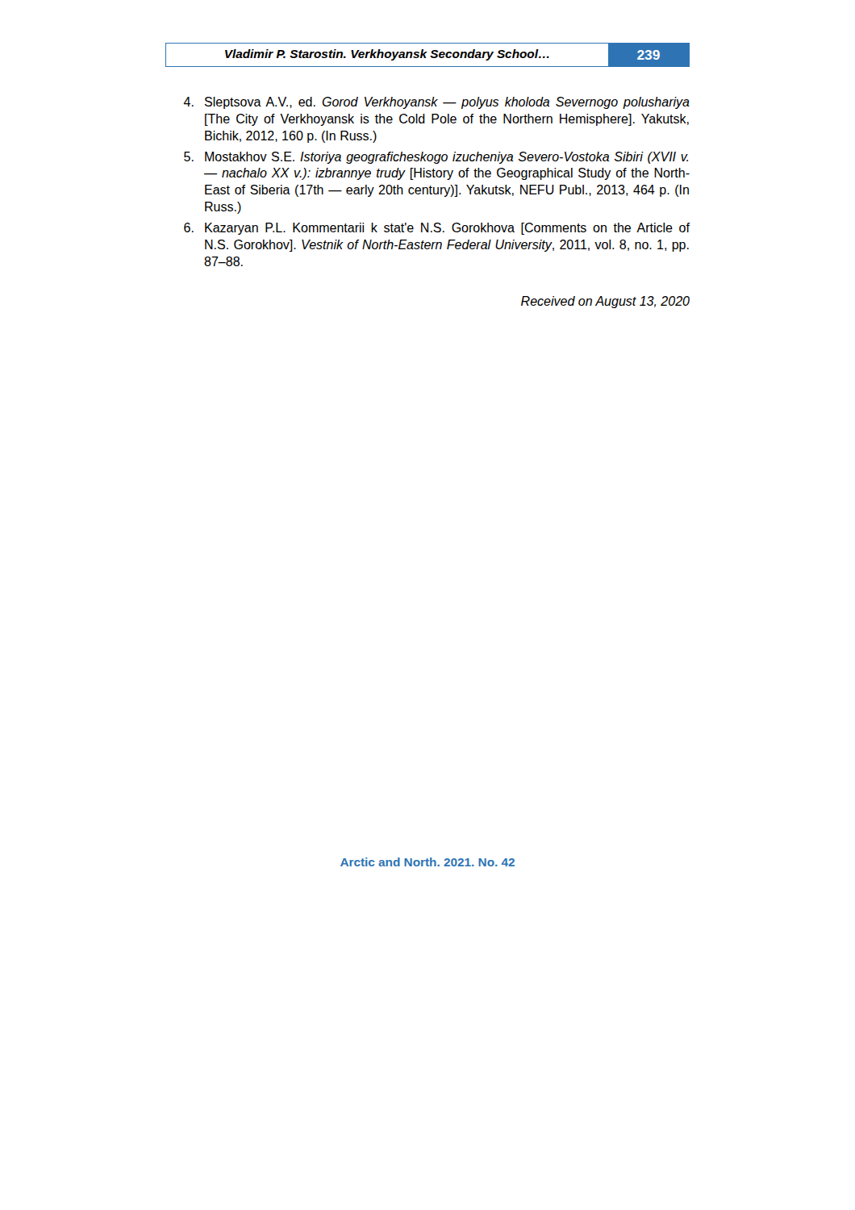Vladimir P. Starostin. Verkhoyansk Secondary School…
239
Sleptsova A.V., ed. Gorod Verkhoyansk — polyus kholoda Severnogo polushariya [The City of Verkhoyansk is the Cold Pole of the Northern Hemisphere]. Yakutsk, Bichik, 2012, 160 p. (In Russ.)
Mostakhov S.E. Istoriya geograficheskogo izucheniya Severo-Vostoka Sibiri (XVII v. — nachalo XX v.): izbrannye trudy [History of the Geographical Study of the North-East of Siberia (17th — early 20th century)]. Yakutsk, NEFU Publ., 2013, 464 p. (In Russ.)
Kazaryan P.L. Kommentarii k stat'e N.S. Gorokhova [Comments on the Article of N.S. Gorokhov]. Vestnik of North-Eastern Federal University, 2011, vol. 8, no. 1, pp. 87–88.
Received on August 13, 2020
Arctic and North. 2021. No. 42